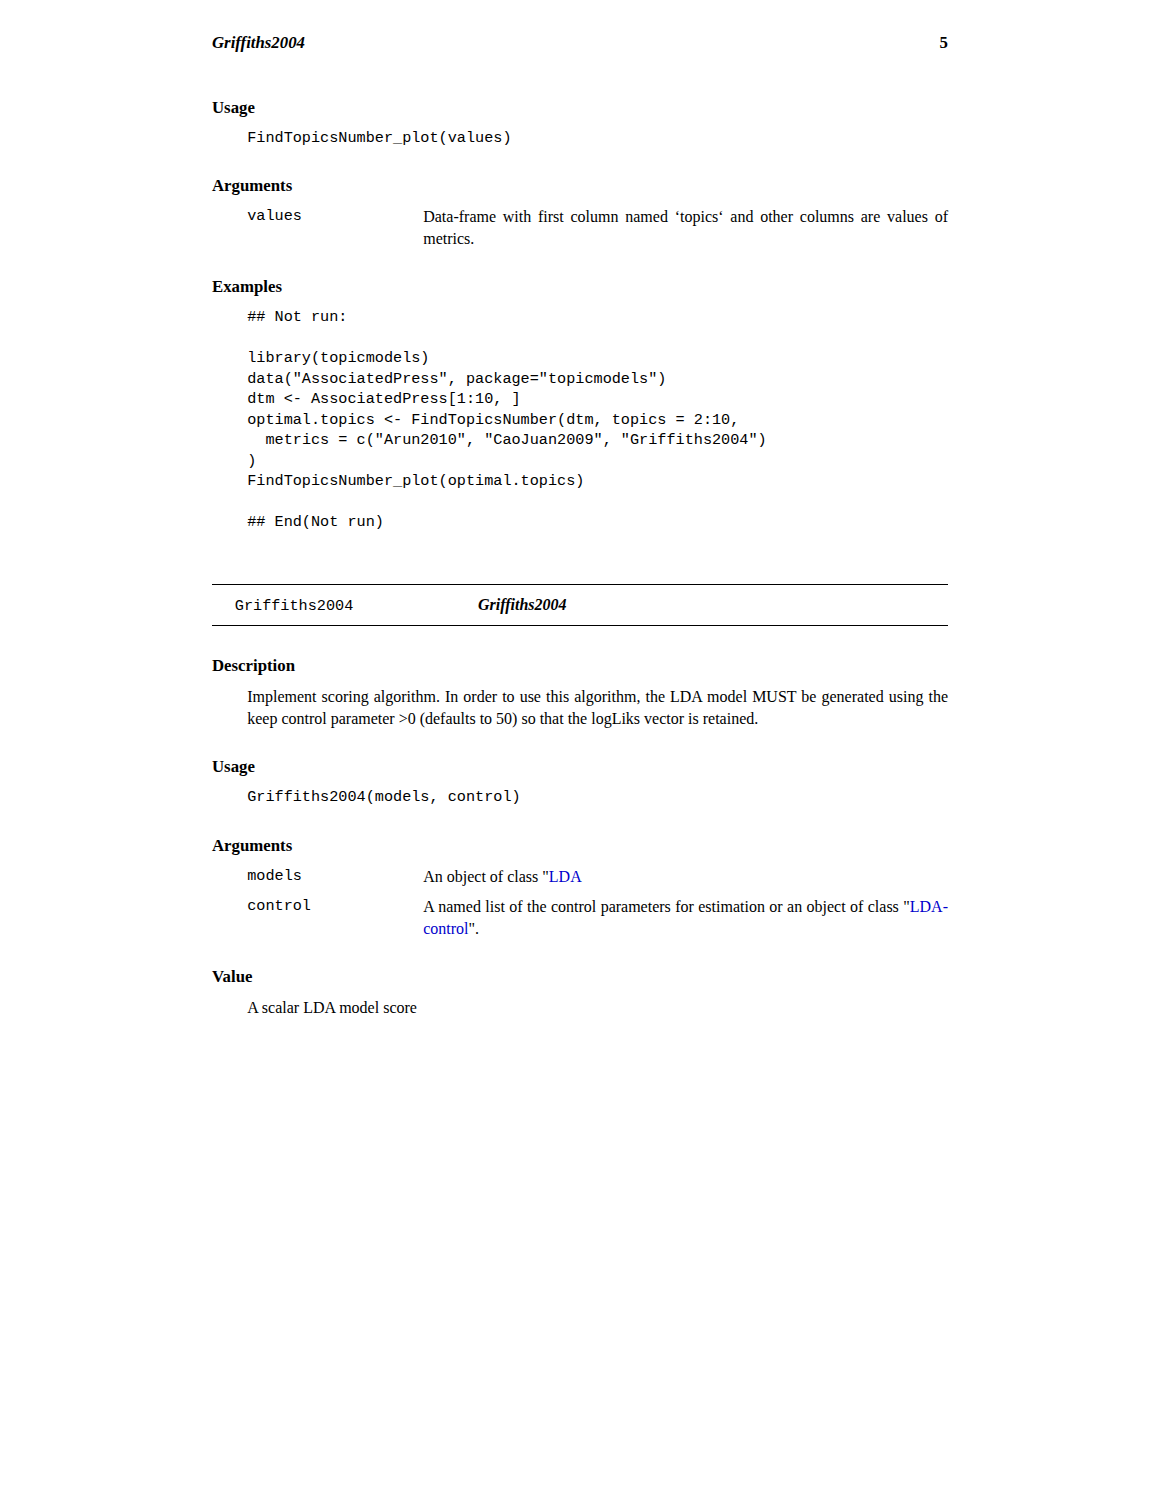Griffiths2004 5
Usage
FindTopicsNumber_plot(values)
Arguments
values
Data-frame with first column named ‘topics‘ and other columns are values of metrics.
Examples
## Not run:

library(topicmodels)
data("AssociatedPress", package="topicmodels")
dtm <- AssociatedPress[1:10, ]
optimal.topics <- FindTopicsNumber(dtm, topics = 2:10,
  metrics = c("Arun2010", "CaoJuan2009", "Griffiths2004")
)
FindTopicsNumber_plot(optimal.topics)

## End(Not run)
Griffiths2004 Griffiths2004
Description
Implement scoring algorithm. In order to use this algorithm, the LDA model MUST be generated using the keep control parameter >0 (defaults to 50) so that the logLiks vector is retained.
Usage
Griffiths2004(models, control)
Arguments
models
An object of class "LDA
control
A named list of the control parameters for estimation or an object of class "LDA-control".
Value
A scalar LDA model score